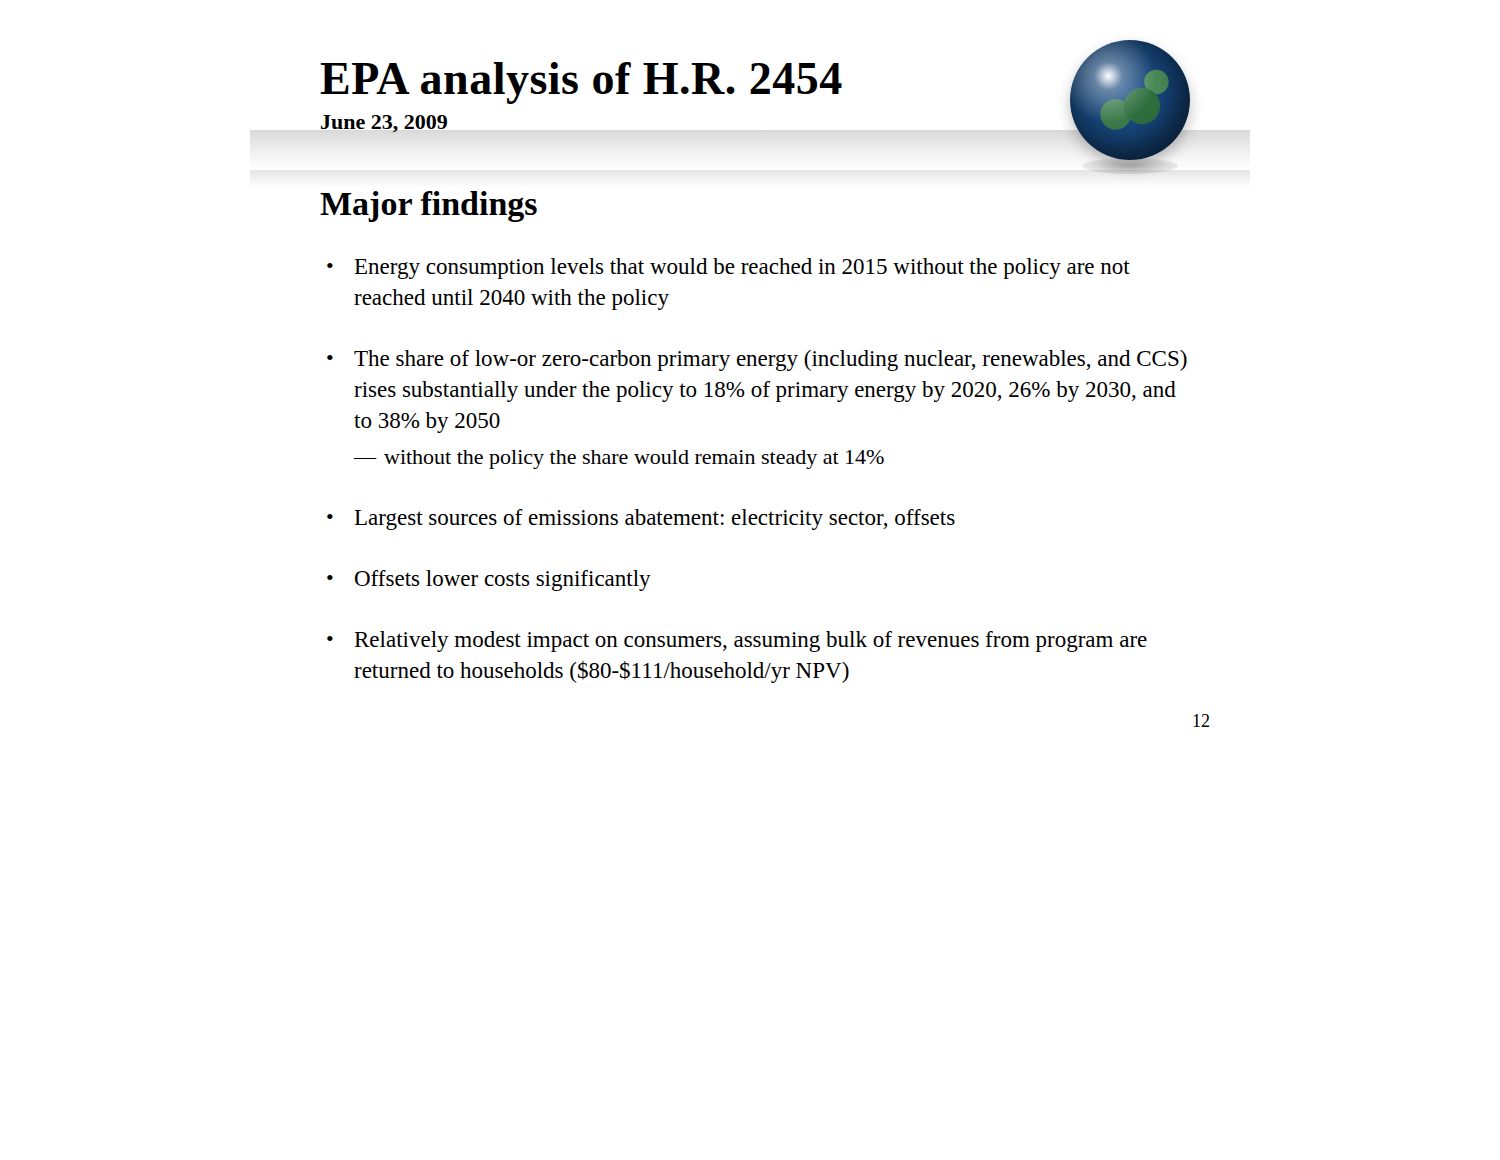EPA analysis of H.R. 2454
June 23, 2009
Major findings
Energy consumption levels that would be reached in 2015 without the policy are not reached until 2040 with the policy
The share of low-or zero-carbon primary energy (including nuclear, renewables, and CCS) rises substantially under the policy to 18% of primary energy by 2020, 26% by 2030, and to 38% by 2050
without the policy the share would remain steady at 14%
Largest sources of emissions abatement: electricity sector, offsets
Offsets lower costs significantly
Relatively modest impact on consumers, assuming bulk of revenues from program are returned to households ($80-$111/household/yr NPV)
12